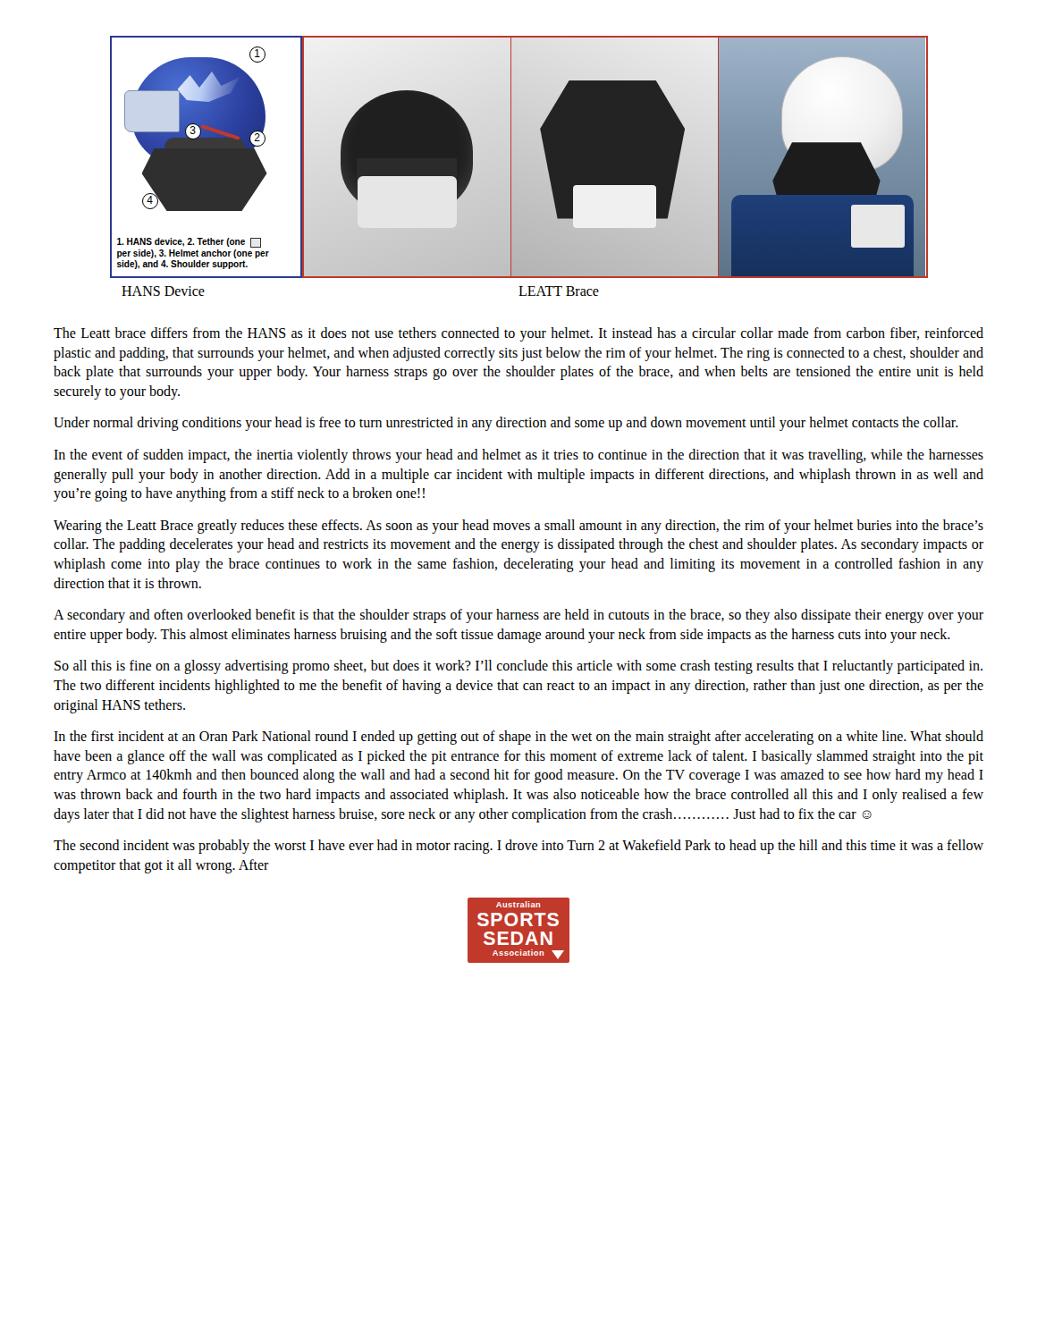1
2
3
4
1. HANS device, 2. Tether (one
per side), 3. Helmet anchor (one per
side), and 4. Shoulder support.
HANS Device
LEATT Brace
The Leatt brace differs from the HANS as it does not use tethers connected to your helmet. It instead has a circular collar made from carbon fiber, reinforced plastic and padding, that surrounds your helmet, and when adjusted correctly sits just below the rim of your helmet. The ring is connected to a chest, shoulder and back plate that surrounds your upper body. Your harness straps go over the shoulder plates of the brace, and when belts are tensioned the entire unit is held securely to your body.
Under normal driving conditions your head is free to turn unrestricted in any direction and some up and down movement until your helmet contacts the collar.
In the event of sudden impact, the inertia violently throws your head and helmet as it tries to continue in the direction that it was travelling, while the harnesses generally pull your body in another direction. Add in a multiple car incident with multiple impacts in different directions, and whiplash thrown in as well and you’re going to have anything from a stiff neck to a broken one!!
Wearing the Leatt Brace greatly reduces these effects. As soon as your head moves a small amount in any direction, the rim of your helmet buries into the brace’s collar. The padding decelerates your head and restricts its movement and the energy is dissipated through the chest and shoulder plates. As secondary impacts or whiplash come into play the brace continues to work in the same fashion, decelerating your head and limiting its movement in a controlled fashion in any direction that it is thrown.
A secondary and often overlooked benefit is that the shoulder straps of your harness are held in cutouts in the brace, so they also dissipate their energy over your entire upper body. This almost eliminates harness bruising and the soft tissue damage around your neck from side impacts as the harness cuts into your neck.
So all this is fine on a glossy advertising promo sheet, but does it work? I’ll conclude this article with some crash testing results that I reluctantly participated in. The two different incidents highlighted to me the benefit of having a device that can react to an impact in any direction, rather than just one direction, as per the original HANS tethers.
In the first incident at an Oran Park National round I ended up getting out of shape in the wet on the main straight after accelerating on a white line. What should have been a glance off the wall was complicated as I picked the pit entrance for this moment of extreme lack of talent. I basically slammed straight into the pit entry Armco at 140kmh and then bounced along the wall and had a second hit for good measure. On the TV coverage I was amazed to see how hard my head I was thrown back and fourth in the two hard impacts and associated whiplash. It was also noticeable how the brace controlled all this and I only realised a few days later that I did not have the slightest harness bruise, sore neck or any other complication from the crash………… Just had to fix the car ☺
The second incident was probably the worst I have ever had in motor racing. I drove into Turn 2 at Wakefield Park to head up the hill and this time it was a fellow competitor that got it all wrong. After
Australian SPORTS
SEDAN Association